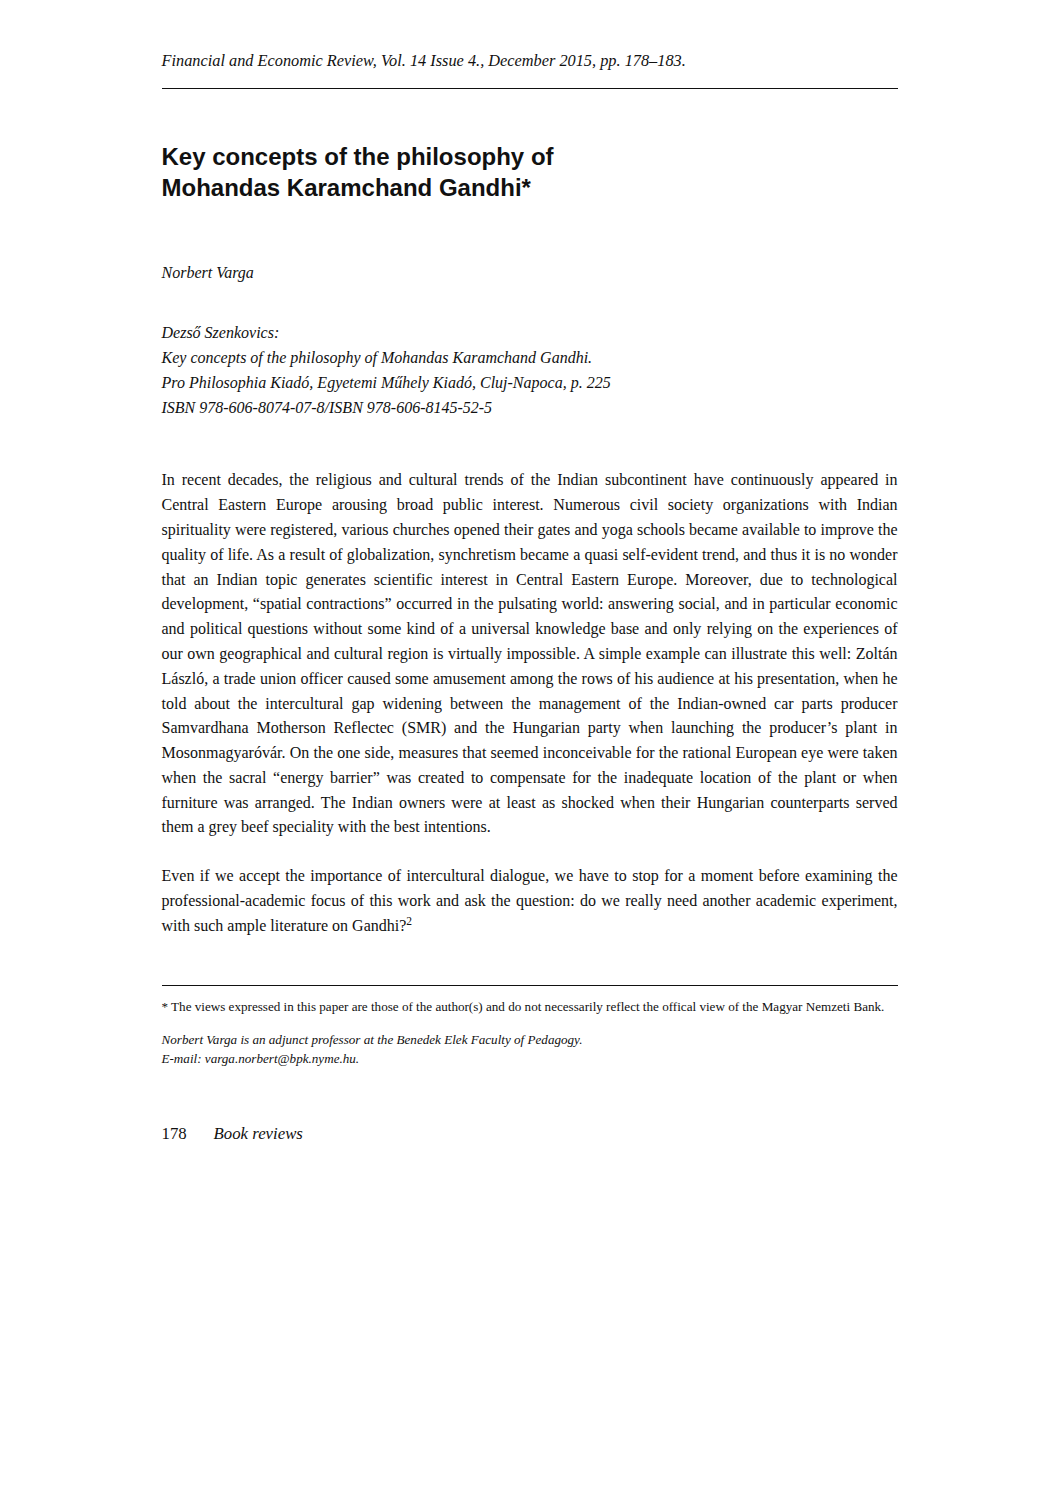Financial and Economic Review, Vol. 14 Issue 4., December 2015, pp. 178–183.
Key concepts of the philosophy of
Mohandas Karamchand Gandhi*
Norbert Varga
Dezső Szenkovics:
Key concepts of the philosophy of Mohandas Karamchand Gandhi.
Pro Philosophia Kiadó, Egyetemi Műhely Kiadó, Cluj-Napoca, p. 225
ISBN 978-606-8074-07-8/ISBN 978-606-8145-52-5
In recent decades, the religious and cultural trends of the Indian subcontinent have continuously appeared in Central Eastern Europe arousing broad public interest. Numerous civil society organizations with Indian spirituality were registered, various churches opened their gates and yoga schools became available to improve the quality of life. As a result of globalization, synchretism became a quasi self-evident trend, and thus it is no wonder that an Indian topic generates scientific interest in Central Eastern Europe. Moreover, due to technological development, “spatial contractions” occurred in the pulsating world: answering social, and in particular economic and political questions without some kind of a universal knowledge base and only relying on the experiences of our own geographical and cultural region is virtually impossible. A simple example can illustrate this well: Zoltán László, a trade union officer caused some amusement among the rows of his audience at his presentation, when he told about the intercultural gap widening between the management of the Indian-owned car parts producer Samvardhana Motherson Reflectec (SMR) and the Hungarian party when launching the producer’s plant in Mosonmagyaróvár. On the one side, measures that seemed inconceivable for the rational European eye were taken when the sacral “energy barrier” was created to compensate for the inadequate location of the plant or when furniture was arranged. The Indian owners were at least as shocked when their Hungarian counterparts served them a grey beef speciality with the best intentions.
Even if we accept the importance of intercultural dialogue, we have to stop for a moment before examining the professional-academic focus of this work and ask the question: do we really need another academic experiment, with such ample literature on Gandhi?2
* The views expressed in this paper are those of the author(s) and do not necessarily reflect the offical view of the Magyar Nemzeti Bank.
Norbert Varga is an adjunct professor at the Benedek Elek Faculty of Pedagogy.
E-mail: varga.norbert@bpk.nyme.hu.
178 Book reviews